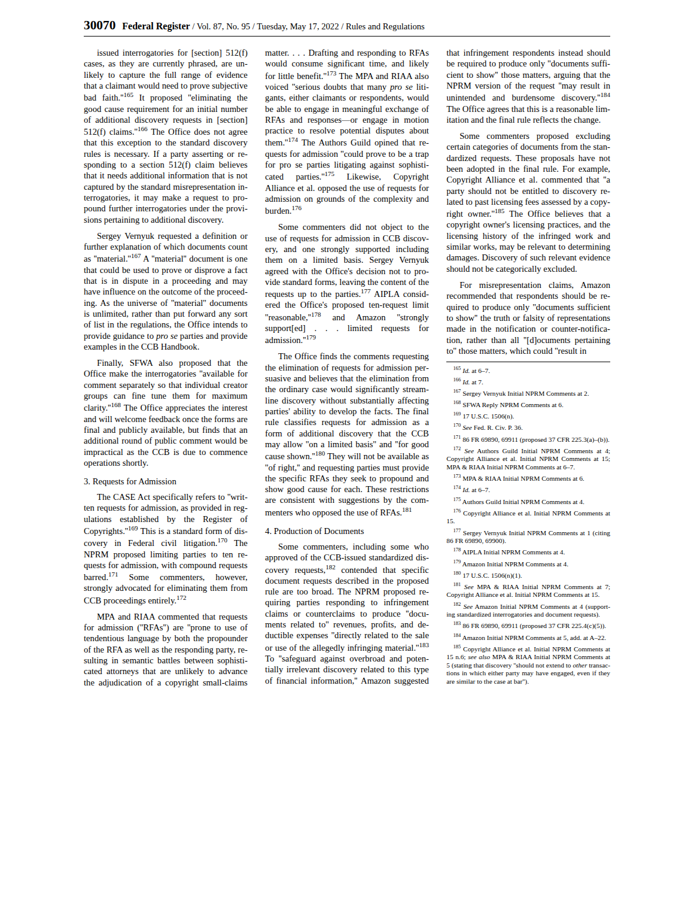30070 Federal Register / Vol. 87, No. 95 / Tuesday, May 17, 2022 / Rules and Regulations
issued interrogatories for [section] 512(f) cases, as they are currently phrased, are unlikely to capture the full range of evidence that a claimant would need to prove subjective bad faith.''165 It proposed ''eliminating the good cause requirement for an initial number of additional discovery requests in [section] 512(f) claims.''166 The Office does not agree that this exception to the standard discovery rules is necessary. If a party asserting or responding to a section 512(f) claim believes that it needs additional information that is not captured by the standard misrepresentation interrogatories, it may make a request to propound further interrogatories under the provisions pertaining to additional discovery.
Sergey Vernyuk requested a definition or further explanation of which documents count as ''material.''167 A ''material'' document is one that could be used to prove or disprove a fact that is in dispute in a proceeding and may have influence on the outcome of the proceeding. As the universe of ''material'' documents is unlimited, rather than put forward any sort of list in the regulations, the Office intends to provide guidance to pro se parties and provide examples in the CCB Handbook.
Finally, SFWA also proposed that the Office make the interrogatories ''available for comment separately so that individual creator groups can fine tune them for maximum clarity.''168 The Office appreciates the interest and will welcome feedback once the forms are final and publicly available, but finds that an additional round of public comment would be impractical as the CCB is due to commence operations shortly.
3. Requests for Admission
The CASE Act specifically refers to ''written requests for admission, as provided in regulations established by the Register of Copyrights.''169 This is a standard form of discovery in Federal civil litigation.170 The NPRM proposed limiting parties to ten requests for admission, with compound requests barred.171 Some commenters, however, strongly advocated for eliminating them from CCB proceedings entirely.172
MPA and RIAA commented that requests for admission (''RFAs'') are ''prone to use of tendentious language by both the propounder of the RFA as well as the responding party, resulting in semantic battles between sophisticated attorneys that are unlikely to advance the adjudication of a copyright small-claims matter. . . . Drafting and responding to RFAs would consume significant time, and likely for little benefit.''173 The MPA and RIAA also voiced ''serious doubts that many pro se litigants, either claimants or respondents, would be able to engage in meaningful exchange of RFAs and responses—or engage in motion practice to resolve potential disputes about them.''174 The Authors Guild opined that requests for admission ''could prove to be a trap for pro se parties litigating against sophisticated parties.''175 Likewise, Copyright Alliance et al. opposed the use of requests for admission on grounds of the complexity and burden.176
Some commenters did not object to the use of requests for admission in CCB discovery, and one strongly supported including them on a limited basis. Sergey Vernyuk agreed with the Office's decision not to provide standard forms, leaving the content of the requests up to the parties.177 AIPLA considered the Office's proposed ten-request limit ''reasonable,''178 and Amazon ''strongly support[ed] . . . limited requests for admission.''179
The Office finds the comments requesting the elimination of requests for admission persuasive and believes that the elimination from the ordinary case would significantly streamline discovery without substantially affecting parties' ability to develop the facts. The final rule classifies requests for admission as a form of additional discovery that the CCB may allow ''on a limited basis'' and ''for good cause shown.''180 They will not be available as ''of right,'' and requesting parties must provide the specific RFAs they seek to propound and show good cause for each. These restrictions are consistent with suggestions by the commenters who opposed the use of RFAs.181
4. Production of Documents
Some commenters, including some who approved of the CCB-issued standardized discovery requests,182 contended that specific document requests described in the proposed rule are too broad. The NPRM proposed requiring parties responding to infringement claims or counterclaims to produce ''documents related to'' revenues, profits, and deductible expenses ''directly related to the sale or use of the allegedly infringing material.''183 To ''safeguard against overbroad and potentially irrelevant discovery related to this type of financial information,'' Amazon suggested that infringement respondents instead should be required to produce only ''documents sufficient to show'' those matters, arguing that the NPRM version of the request ''may result in unintended and burdensome discovery.''184 The Office agrees that this is a reasonable limitation and the final rule reflects the change.
Some commenters proposed excluding certain categories of documents from the standardized requests. These proposals have not been adopted in the final rule. For example, Copyright Alliance et al. commented that ''a party should not be entitled to discovery related to past licensing fees assessed by a copyright owner.''185 The Office believes that a copyright owner's licensing practices, and the licensing history of the infringed work and similar works, may be relevant to determining damages. Discovery of such relevant evidence should not be categorically excluded.
For misrepresentation claims, Amazon recommended that respondents should be required to produce only ''documents sufficient to show'' the truth or falsity of representations made in the notification or counter-notification, rather than all ''[d]ocuments pertaining to'' those matters, which could ''result in
165 Id. at 6–7.
166 Id. at 7.
167 Sergey Vernyuk Initial NPRM Comments at 2.
168 SFWA Reply NPRM Comments at 6.
169 17 U.S.C. 1506(n).
170 See Fed. R. Civ. P. 36.
171 86 FR 69890, 69911 (proposed 37 CFR 225.3(a)–(b)).
172 See Authors Guild Initial NPRM Comments at 4; Copyright Alliance et al. Initial NPRM Comments at 15; MPA & RIAA Initial NPRM Comments at 6–7.
173 MPA & RIAA Initial NPRM Comments at 6.
174 Id. at 6–7.
175 Authors Guild Initial NPRM Comments at 4.
176 Copyright Alliance et al. Initial NPRM Comments at 15.
177 Sergey Vernyuk Initial NPRM Comments at 1 (citing 86 FR 69890, 69900).
178 AIPLA Initial NPRM Comments at 4.
179 Amazon Initial NPRM Comments at 4.
180 17 U.S.C. 1506(n)(1).
181 See MPA & RIAA Initial NPRM Comments at 7; Copyright Alliance et al. Initial NPRM Comments at 15.
182 See Amazon Initial NPRM Comments at 4 (supporting standardized interrogatories and document requests).
183 86 FR 69890, 69911 (proposed 37 CFR 225.4(c)(5)).
184 Amazon Initial NPRM Comments at 5, add. at A–22.
185 Copyright Alliance et al. Initial NPRM Comments at 15 n.6; see also MPA & RIAA Initial NPRM Comments at 5 (stating that discovery ''should not extend to other transactions in which either party may have engaged, even if they are similar to the case at bar'').